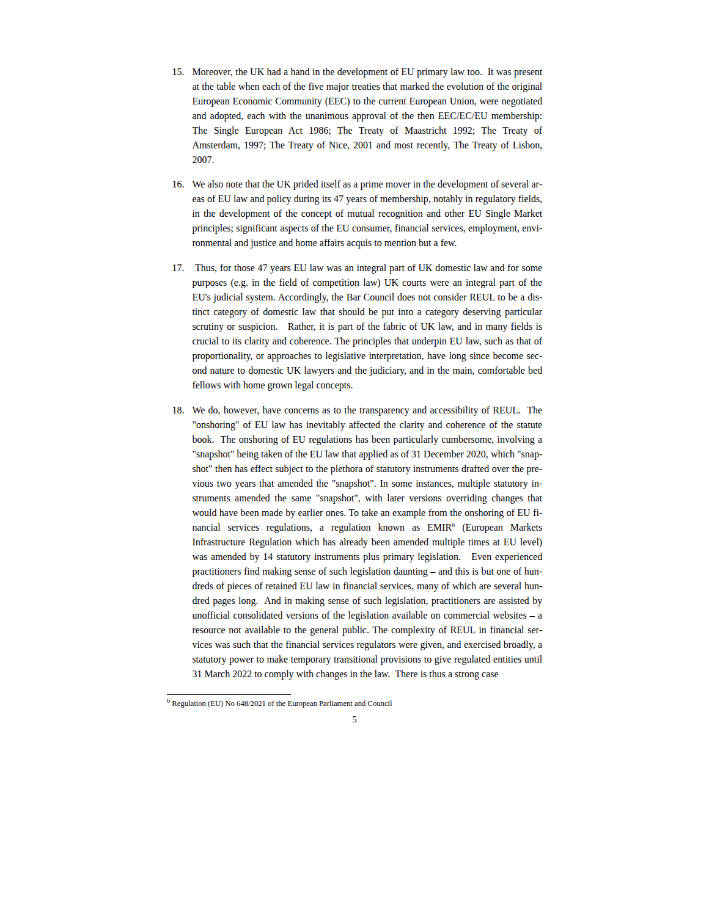Moreover, the UK had a hand in the development of EU primary law too. It was present at the table when each of the five major treaties that marked the evolution of the original European Economic Community (EEC) to the current European Union, were negotiated and adopted, each with the unanimous approval of the then EEC/EC/EU membership: The Single European Act 1986; The Treaty of Maastricht 1992; The Treaty of Amsterdam, 1997; The Treaty of Nice, 2001 and most recently, The Treaty of Lisbon, 2007.
We also note that the UK prided itself as a prime mover in the development of several areas of EU law and policy during its 47 years of membership, notably in regulatory fields, in the development of the concept of mutual recognition and other EU Single Market principles; significant aspects of the EU consumer, financial services, employment, environmental and justice and home affairs acquis to mention but a few.
Thus, for those 47 years EU law was an integral part of UK domestic law and for some purposes (e.g. in the field of competition law) UK courts were an integral part of the EU's judicial system. Accordingly, the Bar Council does not consider REUL to be a distinct category of domestic law that should be put into a category deserving particular scrutiny or suspicion. Rather, it is part of the fabric of UK law, and in many fields is crucial to its clarity and coherence. The principles that underpin EU law, such as that of proportionality, or approaches to legislative interpretation, have long since become second nature to domestic UK lawyers and the judiciary, and in the main, comfortable bed fellows with home grown legal concepts.
We do, however, have concerns as to the transparency and accessibility of REUL. The "onshoring" of EU law has inevitably affected the clarity and coherence of the statute book. The onshoring of EU regulations has been particularly cumbersome, involving a "snapshot" being taken of the EU law that applied as of 31 December 2020, which "snapshot" then has effect subject to the plethora of statutory instruments drafted over the previous two years that amended the "snapshot". In some instances, multiple statutory instruments amended the same "snapshot", with later versions overriding changes that would have been made by earlier ones. To take an example from the onshoring of EU financial services regulations, a regulation known as EMIR6 (European Markets Infrastructure Regulation which has already been amended multiple times at EU level) was amended by 14 statutory instruments plus primary legislation. Even experienced practitioners find making sense of such legislation daunting – and this is but one of hundreds of pieces of retained EU law in financial services, many of which are several hundred pages long. And in making sense of such legislation, practitioners are assisted by unofficial consolidated versions of the legislation available on commercial websites – a resource not available to the general public. The complexity of REUL in financial services was such that the financial services regulators were given, and exercised broadly, a statutory power to make temporary transitional provisions to give regulated entities until 31 March 2022 to comply with changes in the law. There is thus a strong case
6 Regulation (EU) No 648/2021 of the European Parliament and Council
5